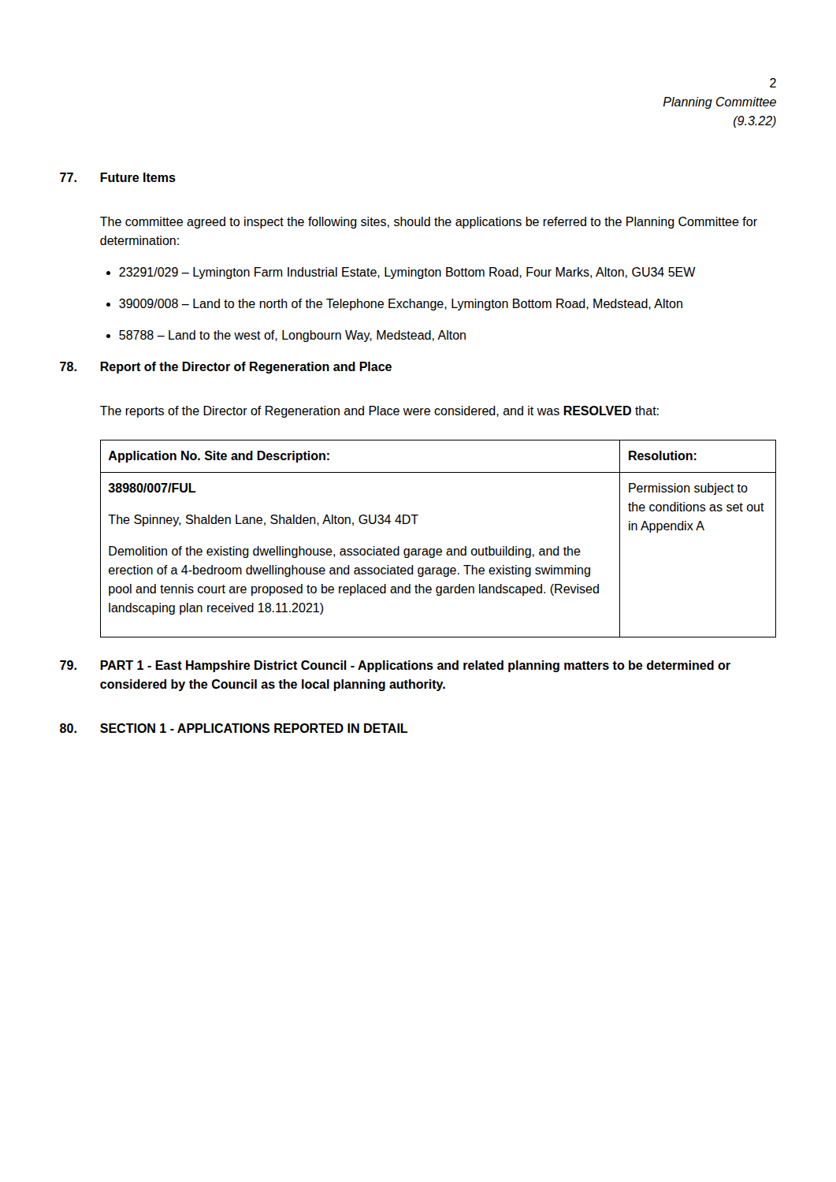2
Planning Committee
(9.3.22)
77. Future Items
The committee agreed to inspect the following sites, should the applications be referred to the Planning Committee for determination:
23291/029 – Lymington Farm Industrial Estate, Lymington Bottom Road, Four Marks, Alton, GU34 5EW
39009/008 – Land to the north of the Telephone Exchange, Lymington Bottom Road, Medstead, Alton
58788 – Land to the west of, Longbourn Way, Medstead, Alton
78. Report of the Director of Regeneration and Place
The reports of the Director of Regeneration and Place were considered, and it was RESOLVED that:
| Application No. Site and Description: | Resolution: |
| --- | --- |
| 38980/007/FUL The Spinney, Shalden Lane, Shalden, Alton, GU34 4DT Demolition of the existing dwellinghouse, associated garage and outbuilding, and the erection of a 4-bedroom dwellinghouse and associated garage. The existing swimming pool and tennis court are proposed to be replaced and the garden landscaped. (Revised landscaping plan received 18.11.2021) | Permission subject to the conditions as set out in Appendix A |
79. PART 1 - East Hampshire District Council - Applications and related planning matters to be determined or considered by the Council as the local planning authority.
80. SECTION 1 - APPLICATIONS REPORTED IN DETAIL